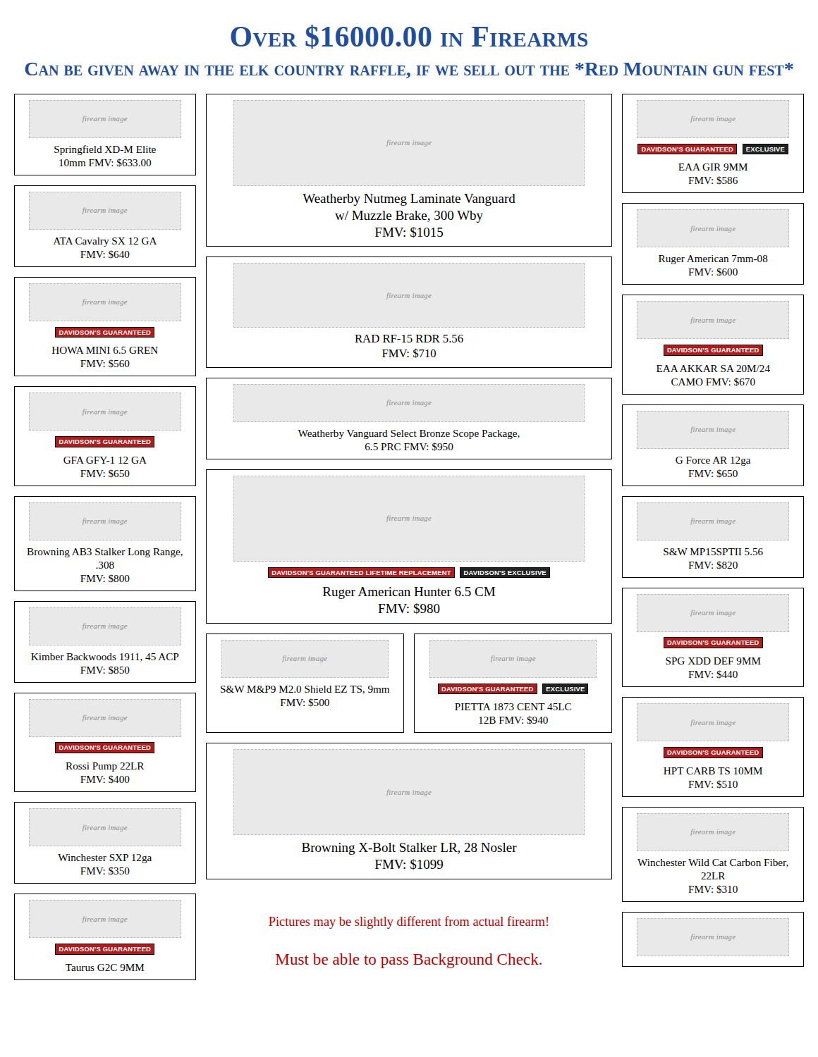Over $16000.00 in Firearms
Can be given away in the elk country raffle, if we sell out the *Red Mountain gun fest*
Springfield XD-M Elite 10mm FMV: $633.00
ATA Cavalry SX 12 GA FMV: $640
Davidson's Guaranteed
HOWA MINI 6.5 GREN FMV: $560
Davidson's Guaranteed
GFA GFY-1 12 GA FMV: $650
Browning AB3 Stalker Long Range, .308 FMV: $800
Kimber Backwoods 1911, 45 ACP FMV: $850
Davidson's Guaranteed
Rossi Pump 22LR FMV: $400
Winchester SXP 12ga FMV: $350
Davidson's Guaranteed
Taurus G2C 9MM
Weatherby Nutmeg Laminate Vanguard
w/ Muzzle Brake, 300 Wby FMV: $1015
RAD RF-15 RDR 5.56 FMV: $710
Weatherby Vanguard Select Bronze Scope Package, 6.5 PRC FMV: $950
Davidson's Guaranteed Lifetime Replacement Davidson's Exclusive
Ruger American Hunter 6.5 CM FMV: $980
S&W M&P9 M2.0 Shield EZ TS, 9mm FMV: $500
Davidson's Guaranteed Exclusive
PIETTA 1873 CENT 45LC 12B FMV: $940
Browning X-Bolt Stalker LR, 28 Nosler FMV: $1099
Pictures may be slightly different from actual firearm!
Must be able to pass Background Check.
Davidson's Guaranteed Exclusive
EAA GIR 9MM FMV: $586
Ruger American 7mm-08 FMV: $600
Davidson's Guaranteed
EAA AKKAR SA 20M/24 CAMO FMV: $670
G Force AR 12ga FMV: $650
S&W MP15SPTII 5.56 FMV: $820
Davidson's Guaranteed
SPG XDD DEF 9MM FMV: $440
Davidson's Guaranteed
HPT CARB TS 10MM FMV: $510
Winchester Wild Cat Carbon Fiber, 22LR FMV: $310